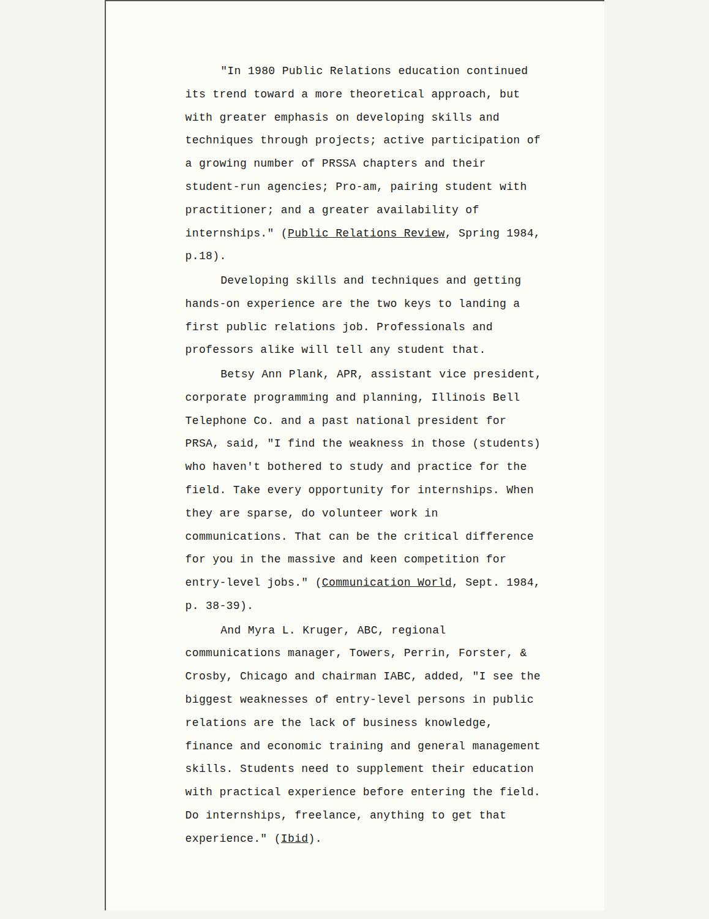"In 1980 Public Relations education continued its trend toward a more theoretical approach, but with greater emphasis on developing skills and techniques through projects; active participation of a growing number of PRSSA chapters and their student-run agencies; Pro-am, pairing student with practitioner; and a greater availability of internships." (Public Relations Review, Spring 1984, p.18).
Developing skills and techniques and getting hands-on experience are the two keys to landing a first public relations job. Professionals and professors alike will tell any student that.
Betsy Ann Plank, APR, assistant vice president, corporate programming and planning, Illinois Bell Telephone Co. and a past national president for PRSA, said, "I find the weakness in those (students) who haven't bothered to study and practice for the field. Take every opportunity for internships. When they are sparse, do volunteer work in communications. That can be the critical difference for you in the massive and keen competition for entry-level jobs." (Communication World, Sept. 1984, p. 38-39).
And Myra L. Kruger, ABC, regional communications manager, Towers, Perrin, Forster, & Crosby, Chicago and chairman IABC, added, "I see the biggest weaknesses of entry-level persons in public relations are the lack of business knowledge, finance and economic training and general management skills. Students need to supplement their education with practical experience before entering the field. Do internships, freelance, anything to get that experience." (Ibid).